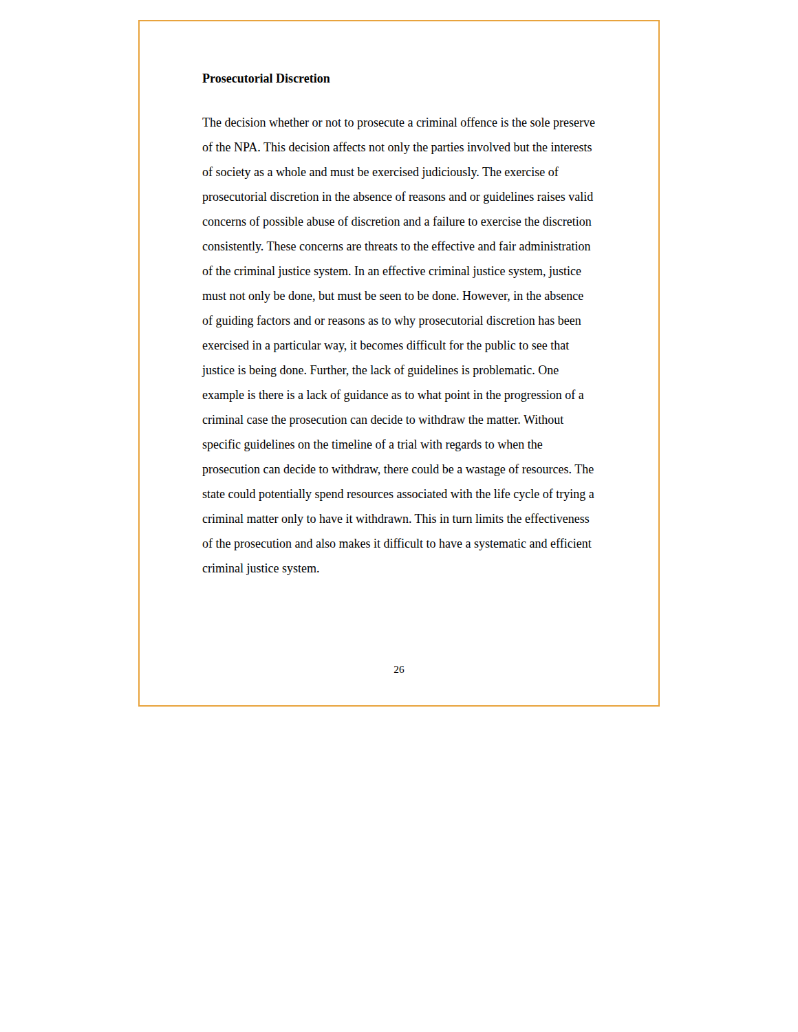Prosecutorial Discretion
The decision whether or not to prosecute a criminal offence is the sole preserve of the NPA. This decision affects not only the parties involved but the interests of society as a whole and must be exercised judiciously. The exercise of prosecutorial discretion in the absence of reasons and or guidelines raises valid concerns of possible abuse of discretion and a failure to exercise the discretion consistently. These concerns are threats to the effective and fair administration of the criminal justice system. In an effective criminal justice system, justice must not only be done, but must be seen to be done. However, in the absence of guiding factors and or reasons as to why prosecutorial discretion has been exercised in a particular way, it becomes difficult for the public to see that justice is being done. Further, the lack of guidelines is problematic. One example is there is a lack of guidance as to what point in the progression of a criminal case the prosecution can decide to withdraw the matter. Without specific guidelines on the timeline of a trial with regards to when the prosecution can decide to withdraw, there could be a wastage of resources. The state could potentially spend resources associated with the life cycle of trying a criminal matter only to have it withdrawn. This in turn limits the effectiveness of the prosecution and also makes it difficult to have a systematic and efficient criminal justice system.
26